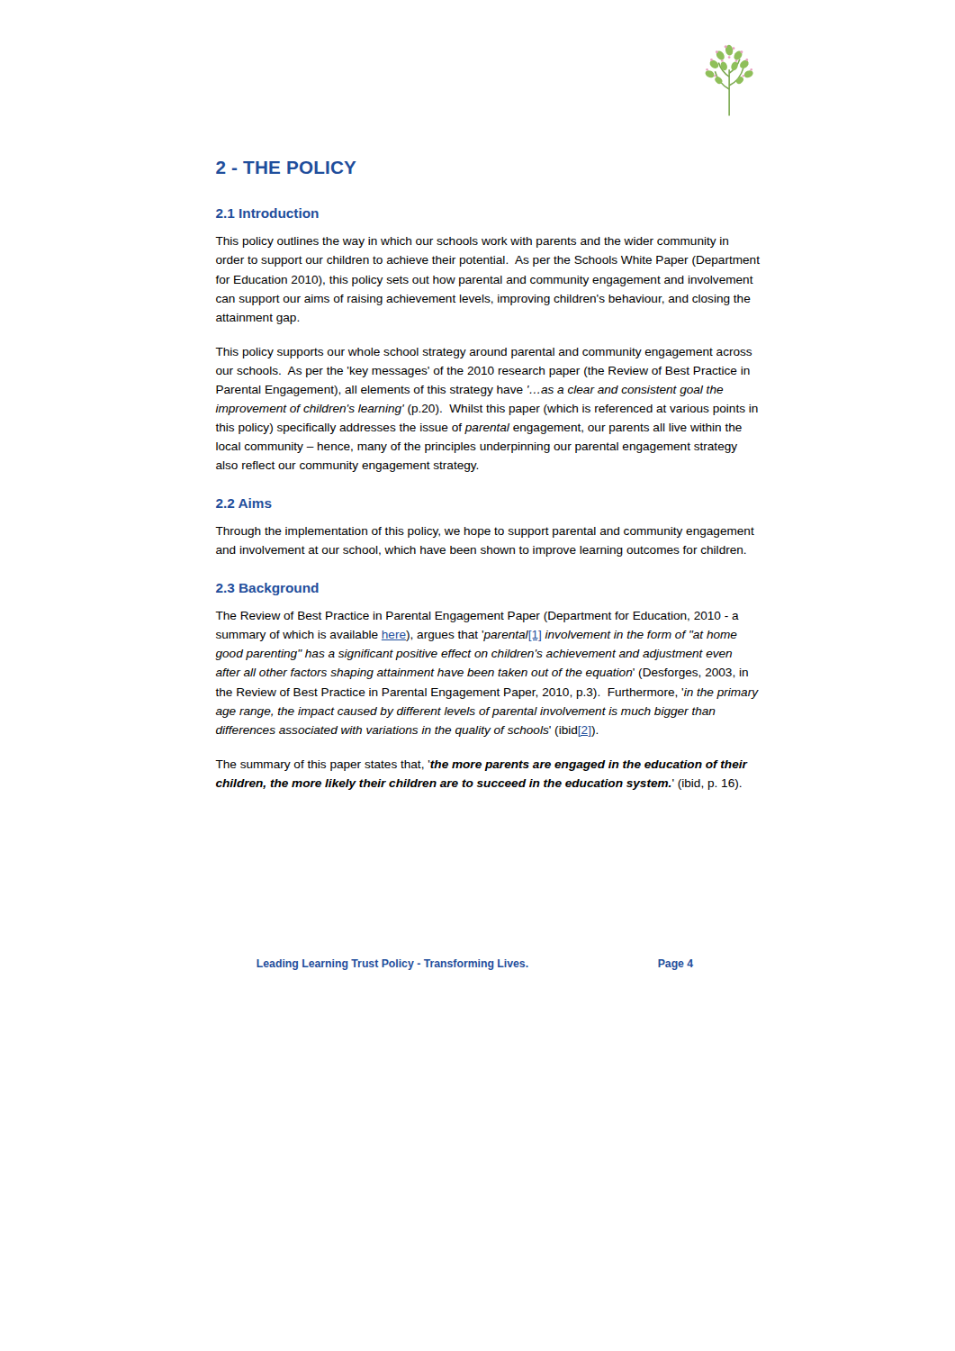2 - THE POLICY
2.1 Introduction
This policy outlines the way in which our schools work with parents and the wider community in order to support our children to achieve their potential. As per the Schools White Paper (Department for Education 2010), this policy sets out how parental and community engagement and involvement can support our aims of raising achievement levels, improving children's behaviour, and closing the attainment gap.
This policy supports our whole school strategy around parental and community engagement across our schools. As per the 'key messages' of the 2010 research paper (the Review of Best Practice in Parental Engagement), all elements of this strategy have '…as a clear and consistent goal the improvement of children's learning' (p.20). Whilst this paper (which is referenced at various points in this policy) specifically addresses the issue of parental engagement, our parents all live within the local community – hence, many of the principles underpinning our parental engagement strategy also reflect our community engagement strategy.
2.2 Aims
Through the implementation of this policy, we hope to support parental and community engagement and involvement at our school, which have been shown to improve learning outcomes for children.
2.3 Background
The Review of Best Practice in Parental Engagement Paper (Department for Education, 2010 - a summary of which is available here), argues that 'parental[1] involvement in the form of "at home good parenting" has a significant positive effect on children's achievement and adjustment even after all other factors shaping attainment have been taken out of the equation' (Desforges, 2003, in the Review of Best Practice in Parental Engagement Paper, 2010, p.3). Furthermore, 'in the primary age range, the impact caused by different levels of parental involvement is much bigger than differences associated with variations in the quality of schools' (ibid[2]).
The summary of this paper states that, 'the more parents are engaged in the education of their children, the more likely their children are to succeed in the education system.' (ibid, p. 16).
Leading Learning Trust Policy - Transforming Lives. Page 4